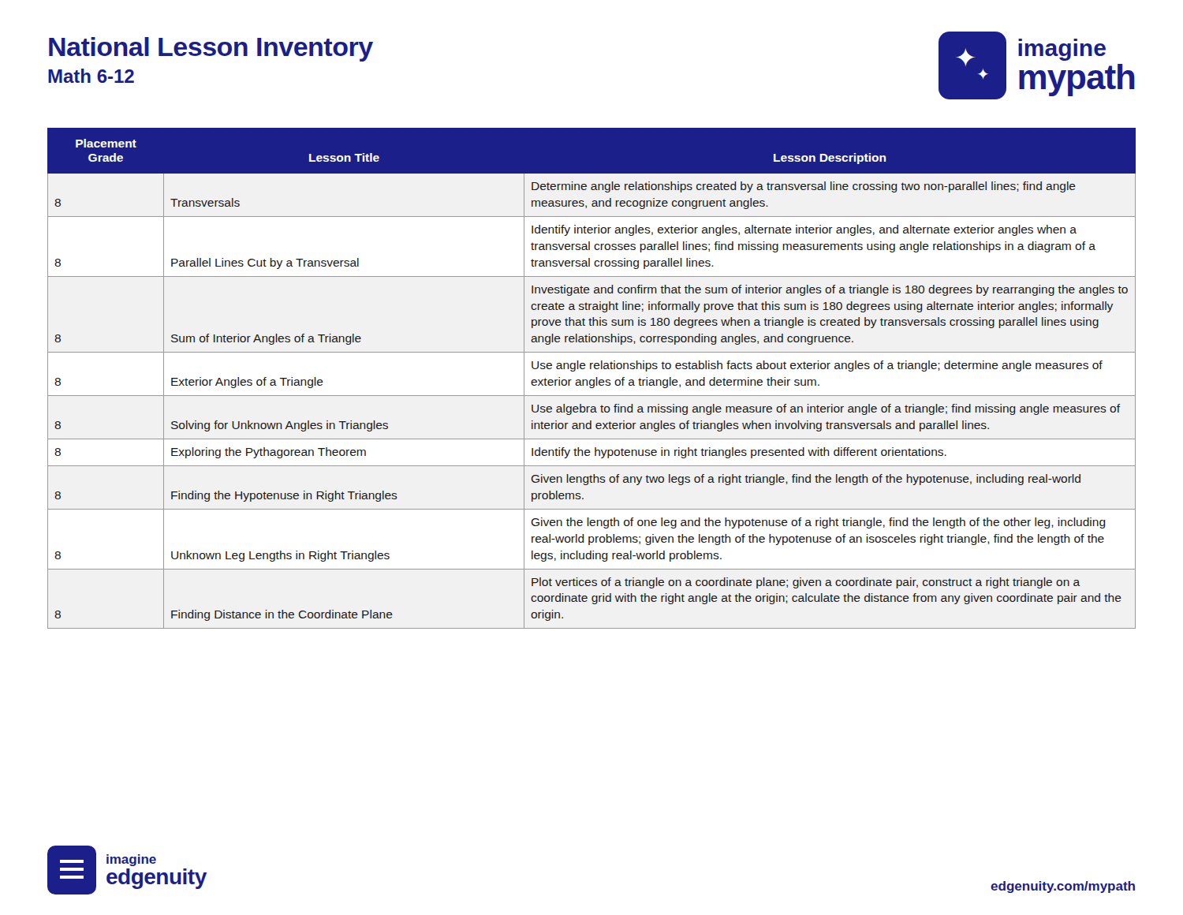National Lesson Inventory
Math 6-12
imagine mypath
| Placement Grade | Lesson Title | Lesson Description |
| --- | --- | --- |
| 8 | Transversals | Determine angle relationships created by a transversal line crossing two non-parallel lines; find angle measures, and recognize congruent angles. |
| 8 | Parallel Lines Cut by a Transversal | Identify interior angles, exterior angles, alternate interior angles, and alternate exterior angles when a transversal crosses parallel lines; find missing measurements using angle relationships in a diagram of a transversal crossing parallel lines. |
| 8 | Sum of Interior Angles of a Triangle | Investigate and confirm that the sum of interior angles of a triangle is 180 degrees by rearranging the angles to create a straight line; informally prove that this sum is 180 degrees using alternate interior angles; informally prove that this sum is 180 degrees when a triangle is created by transversals crossing parallel lines using angle relationships, corresponding angles, and congruence. |
| 8 | Exterior Angles of a Triangle | Use angle relationships to establish facts about exterior angles of a triangle; determine angle measures of exterior angles of a triangle, and determine their sum. |
| 8 | Solving for Unknown Angles in Triangles | Use algebra to find a missing angle measure of an interior angle of a triangle; find missing angle measures of interior and exterior angles of triangles when involving transversals and parallel lines. |
| 8 | Exploring the Pythagorean Theorem | Identify the hypotenuse in right triangles presented with different orientations. |
| 8 | Finding the Hypotenuse in Right Triangles | Given lengths of any two legs of a right triangle, find the length of the hypotenuse, including real-world problems. |
| 8 | Unknown Leg Lengths in Right Triangles | Given the length of one leg and the hypotenuse of a right triangle, find the length of the other leg, including real-world problems; given the length of the hypotenuse of an isosceles right triangle, find the length of the legs, including real-world problems. |
| 8 | Finding Distance in the Coordinate Plane | Plot vertices of a triangle on a coordinate plane; given a coordinate pair, construct a right triangle on a coordinate grid with the right angle at the origin; calculate the distance from any given coordinate pair and the origin. |
imagine edgenuity
edgenuity.com/mypath